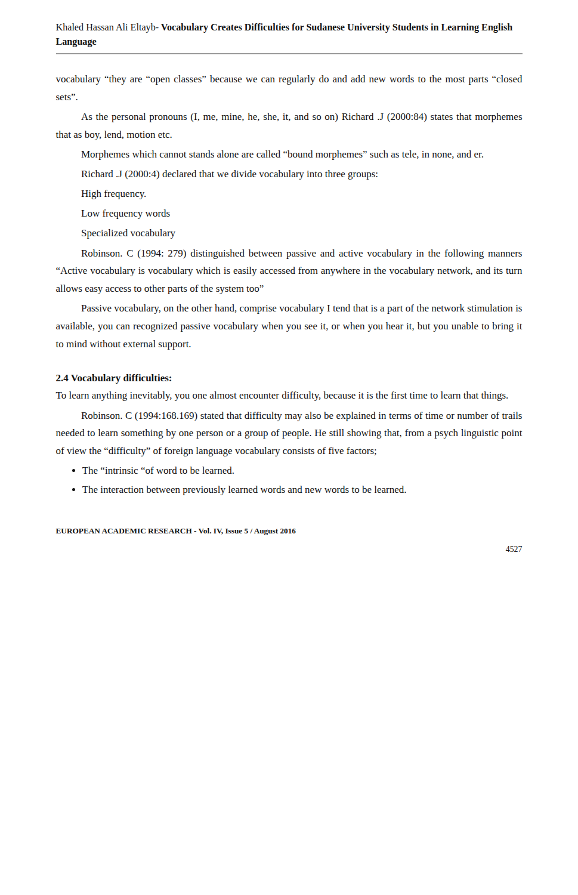Khaled Hassan Ali Eltayb- Vocabulary Creates Difficulties for Sudanese University Students in Learning English Language
vocabulary “they are “open classes” because we can regularly do and add new words to the most parts “closed sets”.
As the personal pronouns (I, me, mine, he, she, it, and so on) Richard .J (2000:84) states that morphemes that as boy, lend, motion etc.
Morphemes which cannot stands alone are called “bound morphemes” such as tele, in none, and er.
Richard .J (2000:4) declared that we divide vocabulary into three groups:
High frequency.
Low frequency words
Specialized vocabulary
Robinson. C (1994: 279) distinguished between passive and active vocabulary in the following manners “Active vocabulary is vocabulary which is easily accessed from anywhere in the vocabulary network, and its turn allows easy access to other parts of the system too”
Passive vocabulary, on the other hand, comprise vocabulary I tend that is a part of the network stimulation is available, you can recognized passive vocabulary when you see it, or when you hear it, but you unable to bring it to mind without external support.
2.4 Vocabulary difficulties:
To learn anything inevitably, you one almost encounter difficulty, because it is the first time to learn that things.
Robinson. C (1994:168.169) stated that difficulty may also be explained in terms of time or number of trails needed to learn something by one person or a group of people. He still showing that, from a psych linguistic point of view the “difficulty” of foreign language vocabulary consists of five factors;
The “intrinsic “of word to be learned.
The interaction between previously learned words and new words to be learned.
EUROPEAN ACADEMIC RESEARCH - Vol. IV, Issue 5 / August 2016
4527